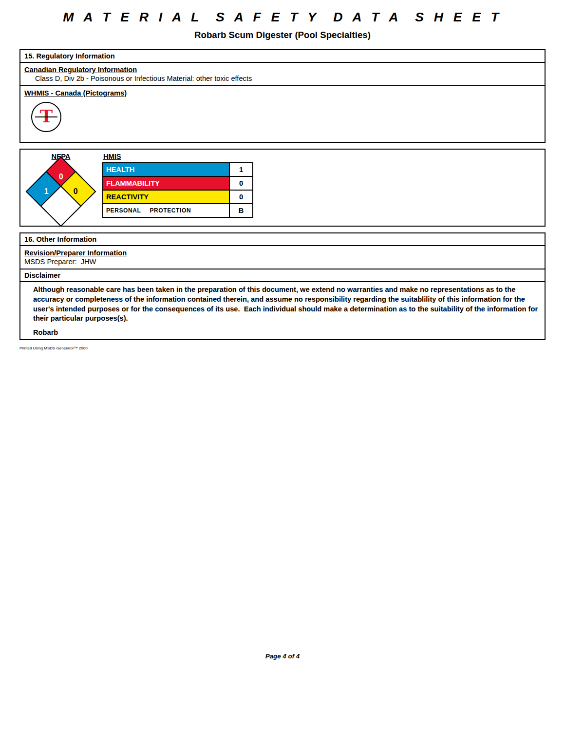M A T E R I A L S A F E T Y D A T A S H E E T
Robarb Scum Digester (Pool Specialties)
15. Regulatory Information
Canadian Regulatory Information
Class D, Div 2b - Poisonous or Infectious Material: other toxic effects
WHMIS - Canada (Pictograms)
T
NFPA
0
1
0
HMIS
| HEALTH | 1 |
| FLAMMABILITY | 0 |
| REACTIVITY | 0 |
| PERSONAL PROTECTION | B |
16. Other Information
Revision/Preparer Information
MSDS Preparer: JHW
Disclaimer
Although reasonable care has been taken in the preparation of this document, we extend no warranties and make no representations as to the accuracy or completeness of the information contained therein, and assume no responsibility regarding the suitablility of this information for the user's intended purposes or for the consequences of its use. Each individual should make a determination as to the suitability of the information for their particular purposes(s).
Robarb
Printed Using MSDS Generator™ 2000
Page 4 of 4